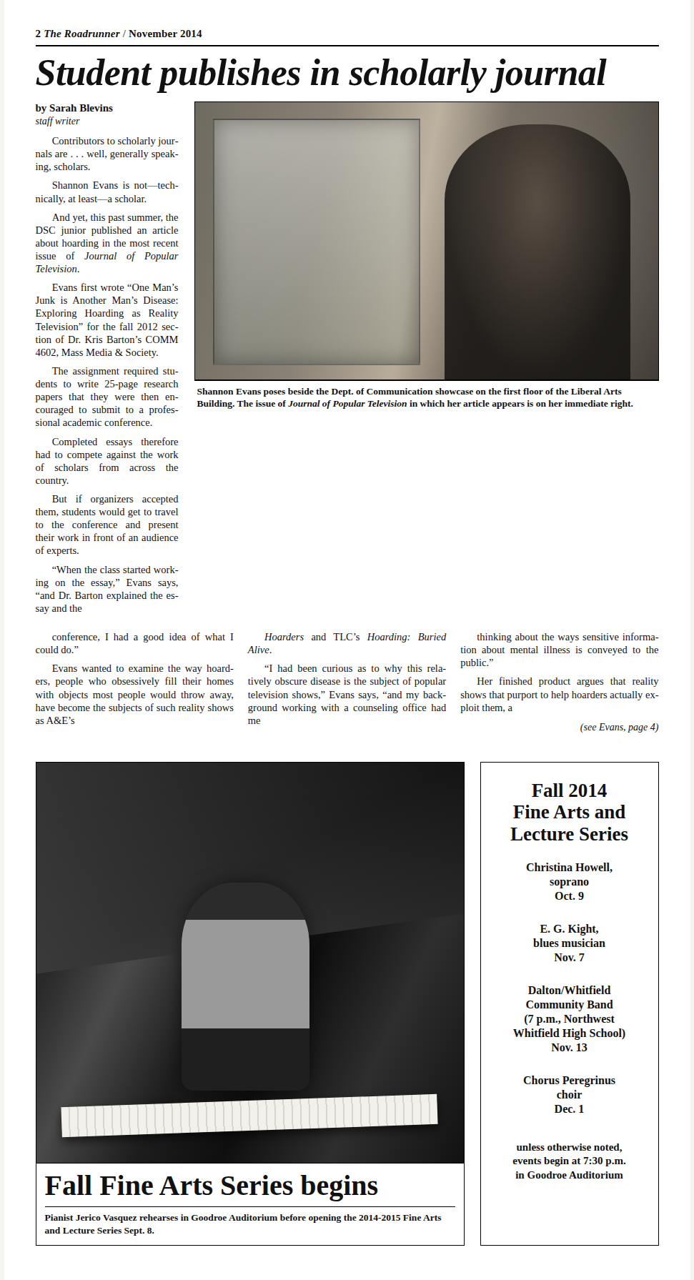2 The Roadrunner / November 2014
Student publishes in scholarly journal
by Sarah Blevins
staff writer
Contributors to scholarly journals are . . . well, generally speaking, scholars.
Shannon Evans is not—technically, at least—a scholar.
And yet, this past summer, the DSC junior published an article about hoarding in the most recent issue of Journal of Popular Television.
Evans first wrote “One Man’s Junk is Another Man’s Disease: Exploring Hoarding as Reality Television” for the fall 2012 section of Dr. Kris Barton’s COMM 4602, Mass Media & Society.
The assignment required students to write 25-page research papers that they were then encouraged to submit to a professional academic conference.
Completed essays therefore had to compete against the work of scholars from across the country.
But if organizers accepted them, students would get to travel to the conference and present their work in front of an audience of experts.
“When the class started working on the essay,” Evans says, “and Dr. Barton explained the essay and the
Shannon Evans poses beside the Dept. of Communication showcase on the first floor of the Liberal Arts Building. The issue of Journal of Popular Television in which her article appears is on her immediate right.
conference, I had a good idea of what I could do.”
Evans wanted to examine the way hoarders, people who obsessively fill their homes with objects most people would throw away, have become the subjects of such reality shows as A&E’s
Hoarders and TLC’s Hoarding: Buried Alive.
“I had been curious as to why this relatively obscure disease is the subject of popular television shows,” Evans says, “and my background working with a counseling office had me
thinking about the ways sensitive information about mental illness is conveyed to the public.”
Her finished product argues that reality shows that purport to help hoarders actually exploit them, a
(see Evans, page 4)
Fall Fine Arts Series begins
Pianist Jerico Vasquez rehearses in Goodroe Auditorium before opening the 2014-2015 Fine Arts and Lecture Series Sept. 8.
Fall 2014
Fine Arts and
Lecture Series
Christina Howell,
soprano
Oct. 9
E. G. Kight,
blues musician
Nov. 7
Dalton/Whitfield
Community Band
(7 p.m., Northwest
Whitfield High School)
Nov. 13
Chorus Peregrinus
choir
Dec. 1
unless otherwise noted,
events begin at 7:30 p.m.
in Goodroe Auditorium